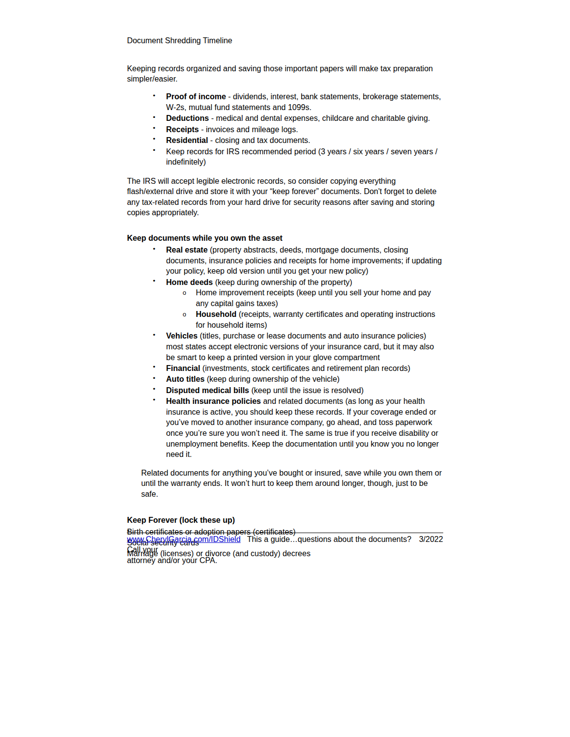Document Shredding Timeline
Keeping records organized and saving those important papers will make tax preparation simpler/easier.
Proof of income - dividends, interest, bank statements, brokerage statements, W-2s, mutual fund statements and 1099s.
Deductions - medical and dental expenses, childcare and charitable giving.
Receipts - invoices and mileage logs.
Residential - closing and tax documents.
Keep records for IRS recommended period (3 years / six years / seven years / indefinitely)
The IRS will accept legible electronic records, so consider copying everything flash/external drive and store it with your “keep forever” documents. Don't forget to delete any tax-related records from your hard drive for security reasons after saving and storing copies appropriately.
Keep documents while you own the asset
Real estate (property abstracts, deeds, mortgage documents, closing documents, insurance policies and receipts for home improvements; if updating your policy, keep old version until you get your new policy)
Home deeds (keep during ownership of the property)
Home improvement receipts (keep until you sell your home and pay any capital gains taxes)
Household (receipts, warranty certificates and operating instructions for household items)
Vehicles (titles, purchase or lease documents and auto insurance policies) most states accept electronic versions of your insurance card, but it may also be smart to keep a printed version in your glove compartment
Financial (investments, stock certificates and retirement plan records)
Auto titles (keep during ownership of the vehicle)
Disputed medical bills (keep until the issue is resolved)
Health insurance policies and related documents (as long as your health insurance is active, you should keep these records. If your coverage ended or you’ve moved to another insurance company, go ahead, and toss paperwork once you’re sure you won’t need it. The same is true if you receive disability or unemployment benefits. Keep the documentation until you know you no longer need it.
Related documents for anything you’ve bought or insured, save while you own them or until the warranty ends. It won’t hurt to keep them around longer, though, just to be safe.
Keep Forever (lock these up)
Birth certificates or adoption papers (certificates)
Social security cards
Marriage (licenses) or divorce (and custody) decrees
3/2022 www.CherylGarcia.com/IDShield This a guide…questions about the documents? Call your
attorney and/or your CPA.